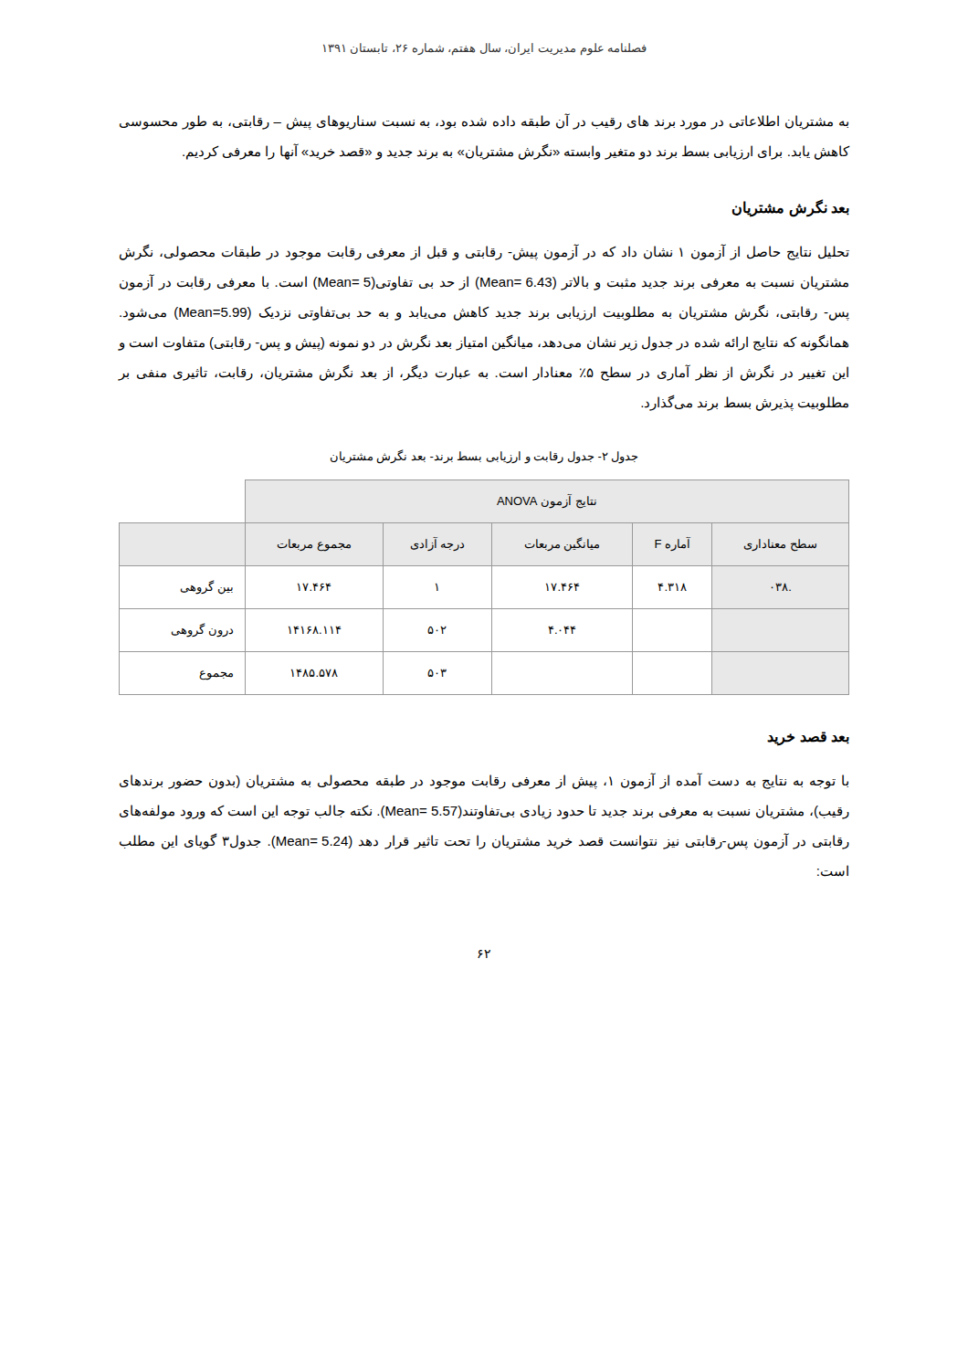فصلنامه علوم مدیریت ایران، سال هفتم، شماره ۲۶، تابستان ۱۳۹۱
به مشتریان اطلاعاتی در مورد برند های رقیب در آن طبقه داده شده بود، به نسبت سناریوهای پیش – رقابتی، به طور محسوسی کاهش یابد. برای ارزیابی بسط برند دو متغیر وابسته «نگرش مشتریان» به برند جدید و «قصد خرید» آنها را معرفی کردیم.
بعد نگرش مشتریان
تحلیل نتایج حاصل از آزمون ۱ نشان داد که در آزمون پیش- رقابتی و قبل از معرفی رقابت موجود در طبقات محصولی، نگرش مشتریان نسبت به معرفی برند جدید مثبت و بالاتر (Mean= 6.43) از حد بی تفاوتی(Mean= 5) است. با معرفی رقابت در آزمون پس- رقابتی، نگرش مشتریان به مطلوبیت ارزیابی برند جدید کاهش می‌یابد و به حد بی‌تفاوتی نزدیک (Mean=5.99) می‌شود. همانگونه که نتایج ارائه شده در جدول زیر نشان می‌دهد، میانگین امتیاز بعد نگرش در دو نمونه (پیش و پس- رقابتی) متفاوت است و این تغییر در نگرش از نظر آماری در سطح ۵٪ معنادار است. به عبارت دیگر، از بعد نگرش مشتریان، رقابت، تاثیری منفی بر مطلوبیت پذیرش بسط برند می‌گذارد.
جدول ۲- جدول رقابت و ارزیابی بسط برند- بعد نگرش مشتریان
| نتایج آزمون ANOVA |
| --- |
| سطح معناداری | آماره F | میانگین مربعات | درجه آزادی | مجموع مربعات | |
| .۰۳۸ | ۴.۳۱۸ | ۱۷.۴۶۴ | ۱ | ۱۷.۴۶۴ | بین گروهی |
| | | ۴.۰۴۴ | ۵۰۲ | ۱۴۱۶۸.۱۱۴ | درون گروهی |
| | | | ۵۰۳ | ۱۴۸۵.۵۷۸ | مجموع |
بعد قصد خرید
با توجه به نتایج به دست آمده از آزمون ۱، پیش از معرفی رقابت موجود در طبقه محصولی به مشتریان (بدون حضور برندهای رقیب)، مشتریان نسبت به معرفی برند جدید تا حدود زیادی بی‌تفاوتند(Mean= 5.57). نکته جالب توجه این است که ورود مولفه‌های رقابتی در آزمون پس-رقابتی نیز نتوانست قصد خرید مشتریان را تحت تاثیر قرار دهد (Mean= 5.24). جدول۳ گویای این مطلب است:
۶۲